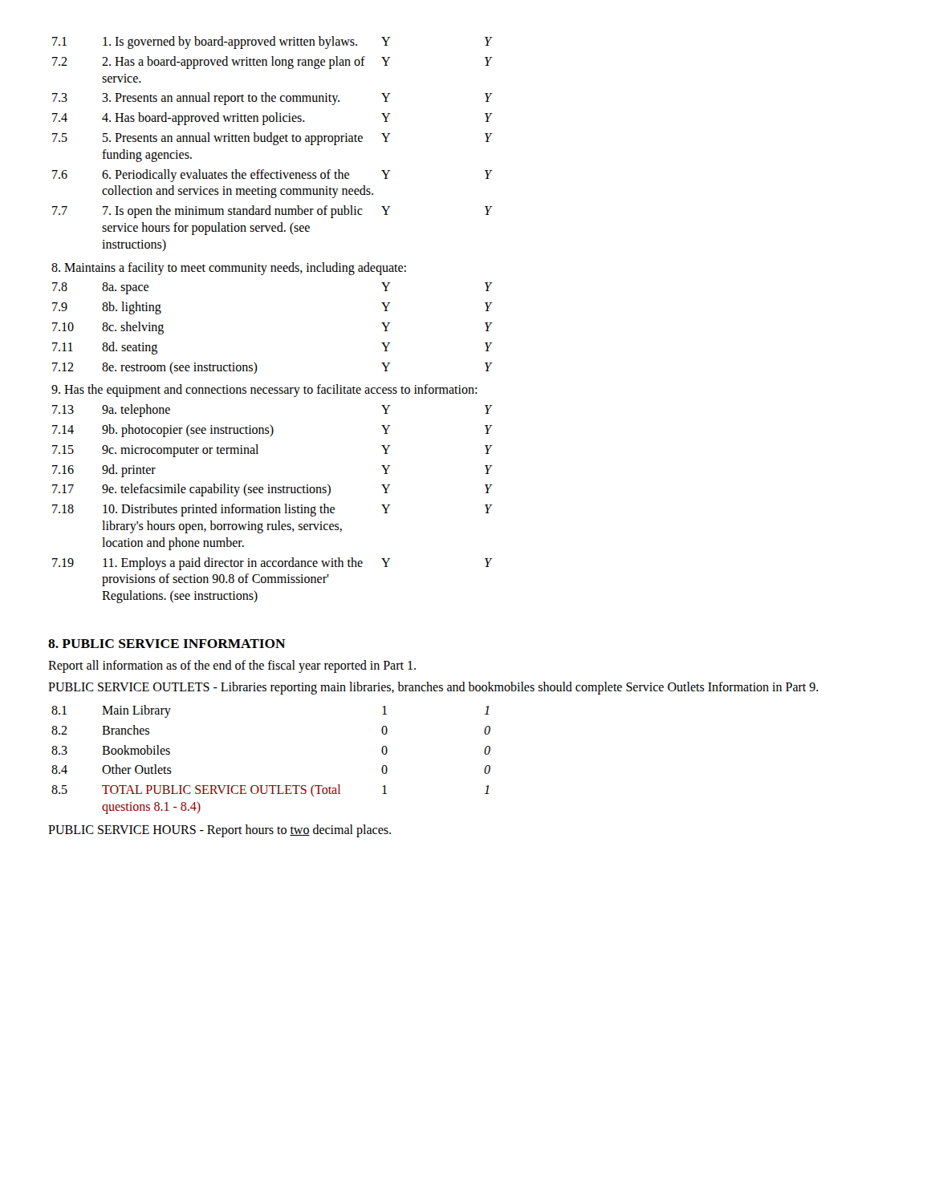| 7.1 | 1. Is governed by board-approved written bylaws. | Y | Y |
| 7.2 | 2. Has a board-approved written long range plan of service. | Y | Y |
| 7.3 | 3. Presents an annual report to the community. | Y | Y |
| 7.4 | 4. Has board-approved written policies. | Y | Y |
| 7.5 | 5. Presents an annual written budget to appropriate funding agencies. | Y | Y |
| 7.6 | 6. Periodically evaluates the effectiveness of the collection and services in meeting community needs. | Y | Y |
| 7.7 | 7. Is open the minimum standard number of public service hours for population served. (see instructions) | Y | Y |
| 8. Maintains a facility to meet community needs, including adequate: |
| 7.8 | 8a. space | Y | Y |
| 7.9 | 8b. lighting | Y | Y |
| 7.10 | 8c. shelving | Y | Y |
| 7.11 | 8d. seating | Y | Y |
| 7.12 | 8e. restroom (see instructions) | Y | Y |
| 9. Has the equipment and connections necessary to facilitate access to information: |
| 7.13 | 9a. telephone | Y | Y |
| 7.14 | 9b. photocopier (see instructions) | Y | Y |
| 7.15 | 9c. microcomputer or terminal | Y | Y |
| 7.16 | 9d. printer | Y | Y |
| 7.17 | 9e. telefacsimile capability (see instructions) | Y | Y |
| 7.18 | 10. Distributes printed information listing the library's hours open, borrowing rules, services, location and phone number. | Y | Y |
| 7.19 | 11. Employs a paid director in accordance with the provisions of section 90.8 of Commissioner' Regulations. (see instructions) | Y | Y |
8. PUBLIC SERVICE INFORMATION
Report all information as of the end of the fiscal year reported in Part 1.
PUBLIC SERVICE OUTLETS - Libraries reporting main libraries, branches and bookmobiles should complete Service Outlets Information in Part 9.
| 8.1 | Main Library | 1 | 1 |
| 8.2 | Branches | 0 | 0 |
| 8.3 | Bookmobiles | 0 | 0 |
| 8.4 | Other Outlets | 0 | 0 |
| 8.5 | TOTAL PUBLIC SERVICE OUTLETS (Total questions 8.1 - 8.4) | 1 | 1 |
PUBLIC SERVICE HOURS - Report hours to two decimal places.